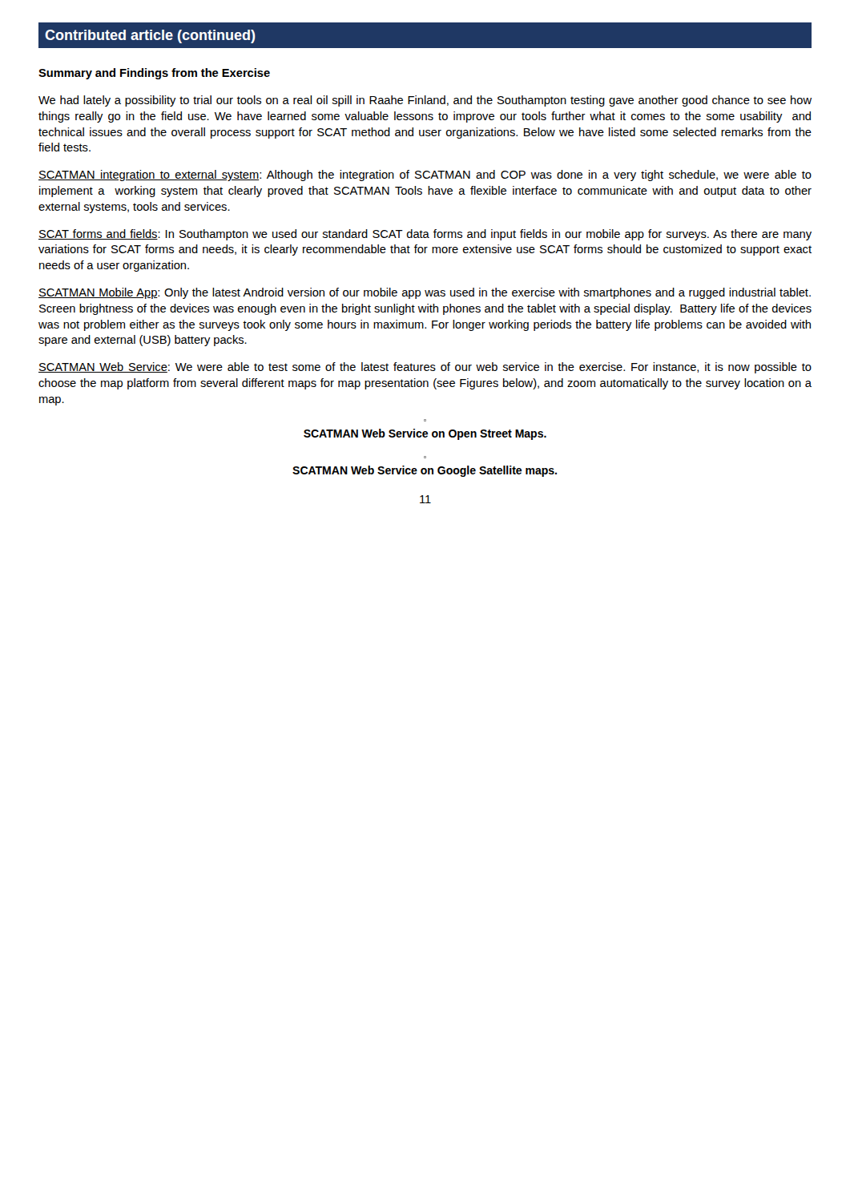Contributed article (continued)
Summary and Findings from the Exercise
We had lately a possibility to trial our tools on a real oil spill in Raahe Finland, and the Southampton testing gave another good chance to see how things really go in the field use. We have learned some valuable lessons to improve our tools further what it comes to the some usability and technical issues and the overall process support for SCAT method and user organizations. Below we have listed some selected remarks from the field tests.
SCATMAN integration to external system: Although the integration of SCATMAN and COP was done in a very tight schedule, we were able to implement a working system that clearly proved that SCATMAN Tools have a flexible interface to communicate with and output data to other external systems, tools and services.
SCAT forms and fields: In Southampton we used our standard SCAT data forms and input fields in our mobile app for surveys. As there are many variations for SCAT forms and needs, it is clearly recommendable that for more extensive use SCAT forms should be customized to support exact needs of a user organization.
SCATMAN Mobile App: Only the latest Android version of our mobile app was used in the exercise with smartphones and a rugged industrial tablet. Screen brightness of the devices was enough even in the bright sunlight with phones and the tablet with a special display. Battery life of the devices was not problem either as the surveys took only some hours in maximum. For longer working periods the battery life problems can be avoided with spare and external (USB) battery packs.
SCATMAN Web Service: We were able to test some of the latest features of our web service in the exercise. For instance, it is now possible to choose the map platform from several different maps for map presentation (see Figures below), and zoom automatically to the survey location on a map.
SCATMAN Web Service on Open Street Maps.
SCATMAN Web Service on Google Satellite maps.
11